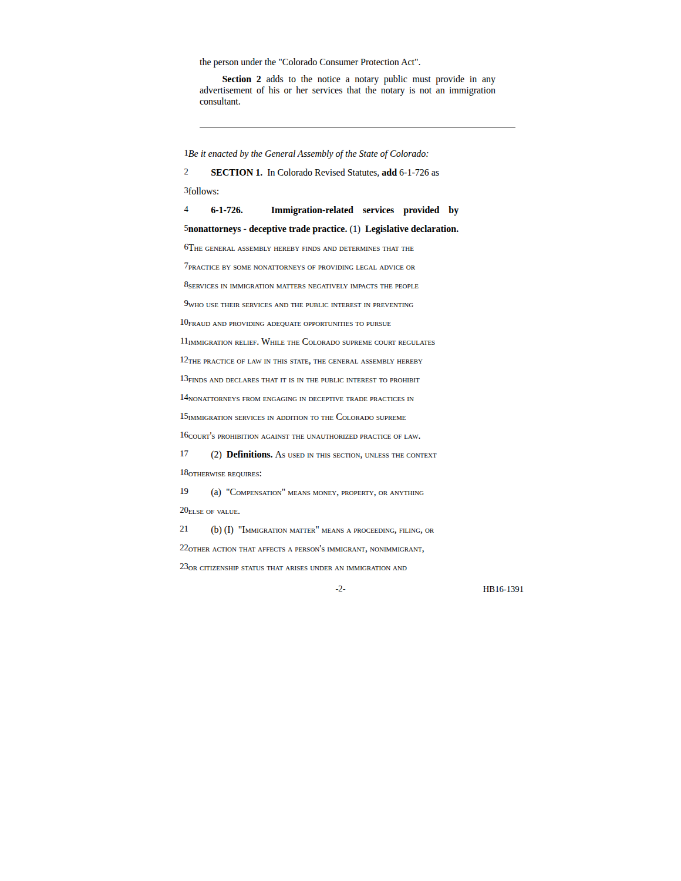the person under the "Colorado Consumer Protection Act".
Section 2 adds to the notice a notary public must provide in any advertisement of his or her services that the notary is not an immigration consultant.
| 1 | Be it enacted by the General Assembly of the State of Colorado: |
| 2 | SECTION 1. In Colorado Revised Statutes, add 6-1-726 as |
| 3 | follows: |
| 4 | 6-1-726. Immigration-related services provided by |
| 5 | nonattorneys - deceptive trade practice. (1) Legislative declaration. |
| 6 | The general assembly hereby finds and determines that the |
| 7 | practice by some nonattorneys of providing legal advice or |
| 8 | services in immigration matters negatively impacts the people |
| 9 | who use their services and the public interest in preventing |
| 10 | fraud and providing adequate opportunities to pursue |
| 11 | immigration relief. While the Colorado supreme court regulates |
| 12 | the practice of law in this state, the general assembly hereby |
| 13 | finds and declares that it is in the public interest to prohibit |
| 14 | nonattorneys from engaging in deceptive trade practices in |
| 15 | immigration services in addition to the Colorado supreme |
| 16 | court's prohibition against the unauthorized practice of law. |
| 17 | (2) Definitions. As used in this section, unless the context |
| 18 | otherwise requires: |
| 19 | (a) "Compensation" means money, property, or anything |
| 20 | else of value. |
| 21 | (b) (I) "Immigration matter" means a proceeding, filing, or |
| 22 | other action that affects a person's immigrant, nonimmigrant, |
| 23 | or citizenship status that arises under an immigration and |
-2-
HB16-1391